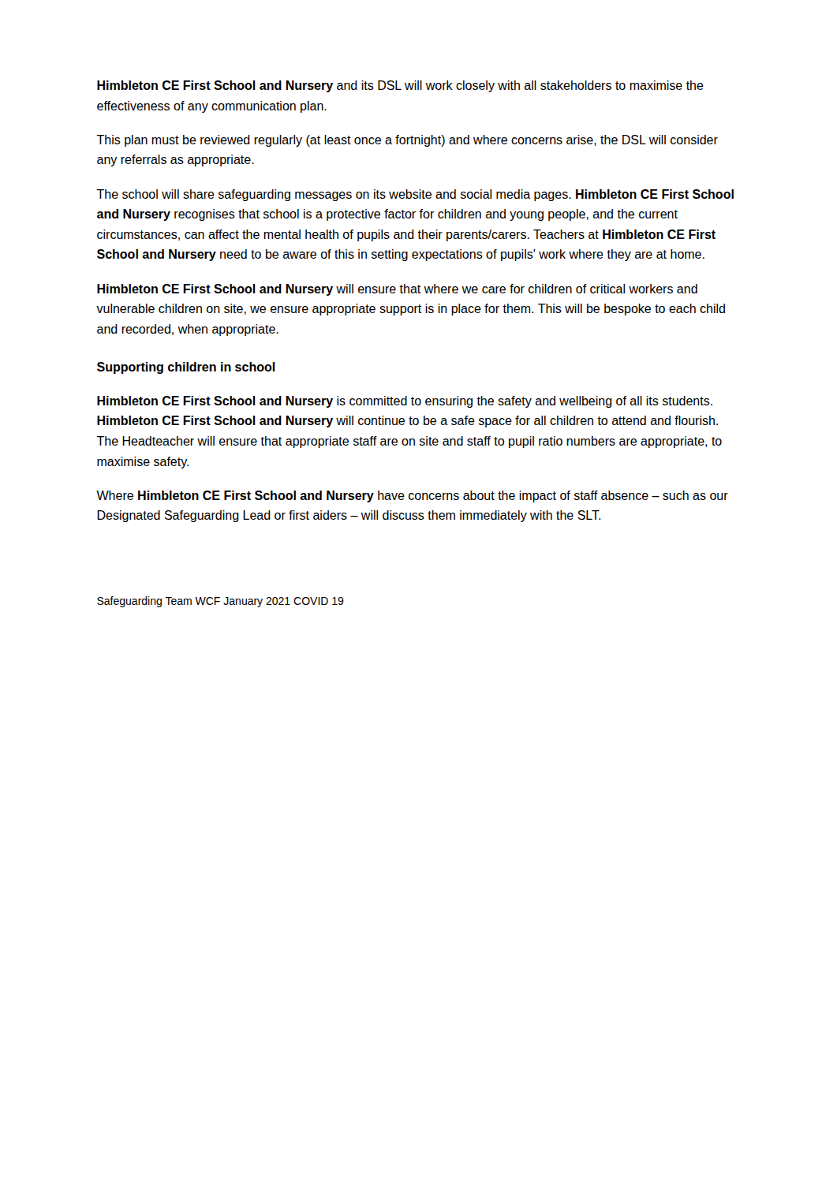Himbleton CE First School and Nursery and its DSL will work closely with all stakeholders to maximise the effectiveness of any communication plan.
This plan must be reviewed regularly (at least once a fortnight) and where concerns arise, the DSL will consider any referrals as appropriate.
The school will share safeguarding messages on its website and social media pages. Himbleton CE First School and Nursery recognises that school is a protective factor for children and young people, and the current circumstances, can affect the mental health of pupils and their parents/carers. Teachers at Himbleton CE First School and Nursery need to be aware of this in setting expectations of pupils' work where they are at home.
Himbleton CE First School and Nursery will ensure that where we care for children of critical workers and vulnerable children on site, we ensure appropriate support is in place for them. This will be bespoke to each child and recorded, when appropriate.
Supporting children in school
Himbleton CE First School and Nursery is committed to ensuring the safety and wellbeing of all its students.
Himbleton CE First School and Nursery will continue to be a safe space for all children to attend and flourish.
The Headteacher will ensure that appropriate staff are on site and staff to pupil ratio numbers are appropriate, to maximise safety.
Where Himbleton CE First School and Nursery have concerns about the impact of staff absence – such as our Designated Safeguarding Lead or first aiders – will discuss them immediately with the SLT.
Safeguarding Team WCF January 2021 COVID 19